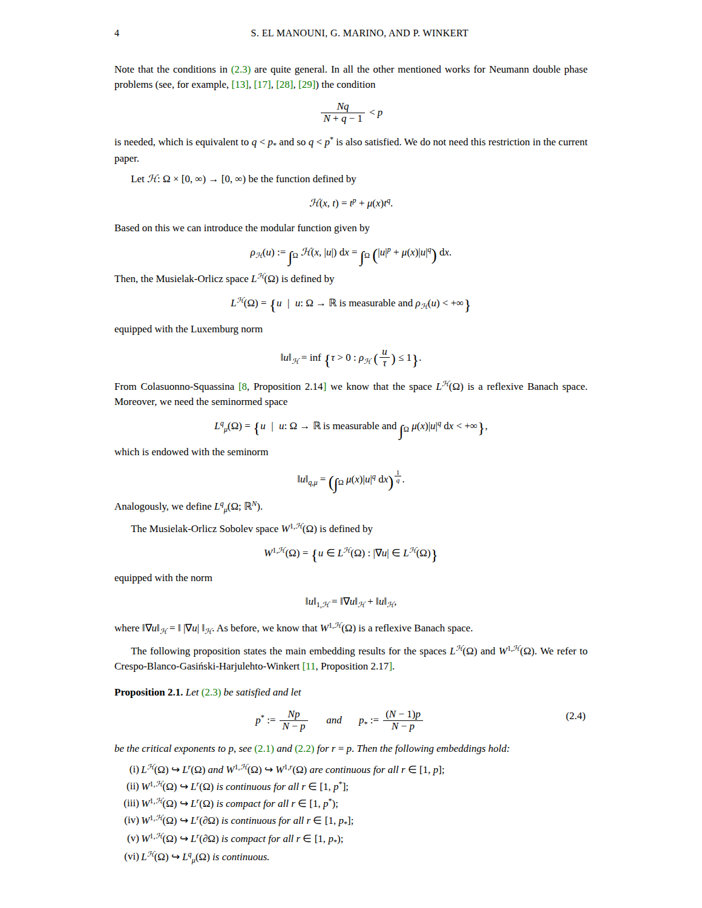4 S. EL MANOUNI, G. MARINO, AND P. WINKERT
Note that the conditions in (2.3) are quite general. In all the other mentioned works for Neumann double phase problems (see, for example, [13], [17], [28], [29]) the condition
Nq N + q − 1 < p
is needed, which is equivalent to q < p* and so q < p* is also satisfied. We do not need this restriction in the current paper.
Let ℋ: Ω × [0, ∞) → [0, ∞) be the function defined by
ℋ(x, t) = tp + μ(x)tq.
Based on this we can introduce the modular function given by
ρℋ(u) := ∫Ω ℋ(x, |u|) dx = ∫Ω (|u|p + μ(x)|u|q) dx.
Then, the Musielak-Orlicz space Lℋ(Ω) is defined by
Lℋ(Ω) = {u | u: Ω → ℝ is measurable and ρℋ(u) < +∞}
equipped with the Luxemburg norm
‖u‖ℋ = inf {τ > 0 : ρℋ (uτ) ≤ 1}.
From Colasuonno-Squassina [8, Proposition 2.14] we know that the space Lℋ(Ω) is a reflexive Banach space. Moreover, we need the seminormed space
Lqμ(Ω) = {u | u: Ω → ℝ is measurable and ∫Ω μ(x)|u|q dx < +∞},
which is endowed with the seminorm
‖u‖q,μ = (∫Ω μ(x)|u|q dx) 1 q.
Analogously, we define Lqμ(Ω; ℝN).
The Musielak-Orlicz Sobolev space W 1,ℋ(Ω) is defined by
W 1,ℋ(Ω) = {u ∈ Lℋ(Ω) : |∇u| ∈ Lℋ(Ω)}
equipped with the norm
‖u‖1,ℋ = ‖∇u‖ℋ + ‖u‖ℋ,
where ‖∇u‖ℋ = ‖ |∇u| ‖ℋ. As before, we know that W 1,ℋ(Ω) is a reflexive Banach space.
The following proposition states the main embedding results for the spaces Lℋ(Ω) and W 1,ℋ(Ω). We refer to Crespo-Blanco-Gasiński-Harjulehto-Winkert [11, Proposition 2.17].
Proposition 2.1. Let (2.3) be satisfied and let
p* := Np N − p and p* := (N − 1)p N − p (2.4)
be the critical exponents to p, see (2.1) and (2.2) for r = p. Then the following embeddings hold:
(i) Lℋ(Ω) ↪ Lr(Ω) and W 1,ℋ(Ω) ↪ W 1,r(Ω) are continuous for all r ∈ [1, p];
(ii) W 1,ℋ(Ω) ↪ Lr(Ω) is continuous for all r ∈ [1, p*];
(iii) W 1,ℋ(Ω) ↪ Lr(Ω) is compact for all r ∈ [1, p*);
(iv) W 1,ℋ(Ω) ↪ Lr(∂Ω) is continuous for all r ∈ [1, p*];
(v) W 1,ℋ(Ω) ↪ Lr(∂Ω) is compact for all r ∈ [1, p*);
(vi) Lℋ(Ω) ↪ Lqμ(Ω) is continuous.